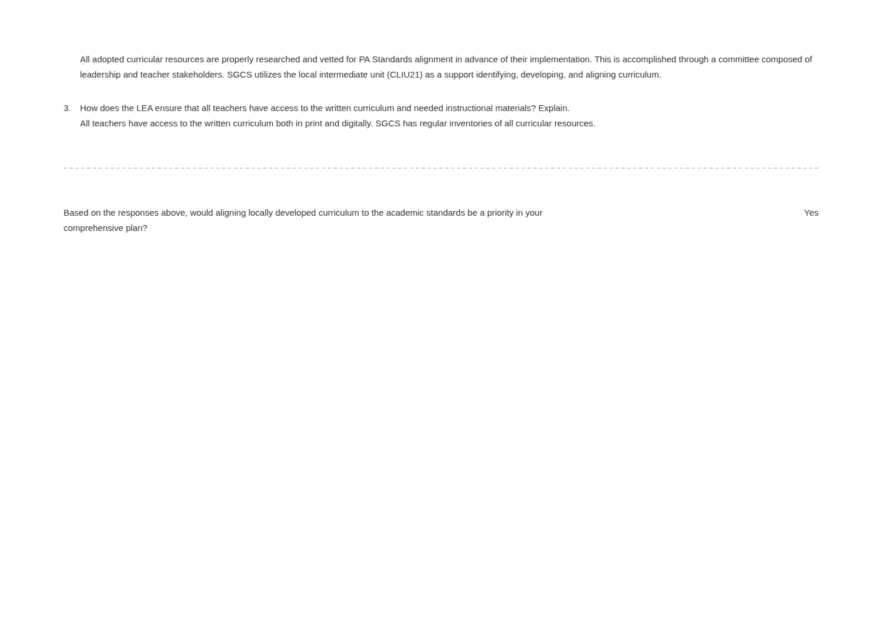All adopted curricular resources are properly researched and vetted for PA Standards alignment in advance of their implementation. This is accomplished through a committee composed of leadership and teacher stakeholders. SGCS utilizes the local intermediate unit (CLIU21) as a support identifying, developing, and aligning curriculum.
How does the LEA ensure that all teachers have access to the written curriculum and needed instructional materials? Explain.
All teachers have access to the written curriculum both in print and digitally. SGCS has regular inventories of all curricular resources.
Based on the responses above, would aligning locally developed curriculum to the academic standards be a priority in your Yes comprehensive plan?